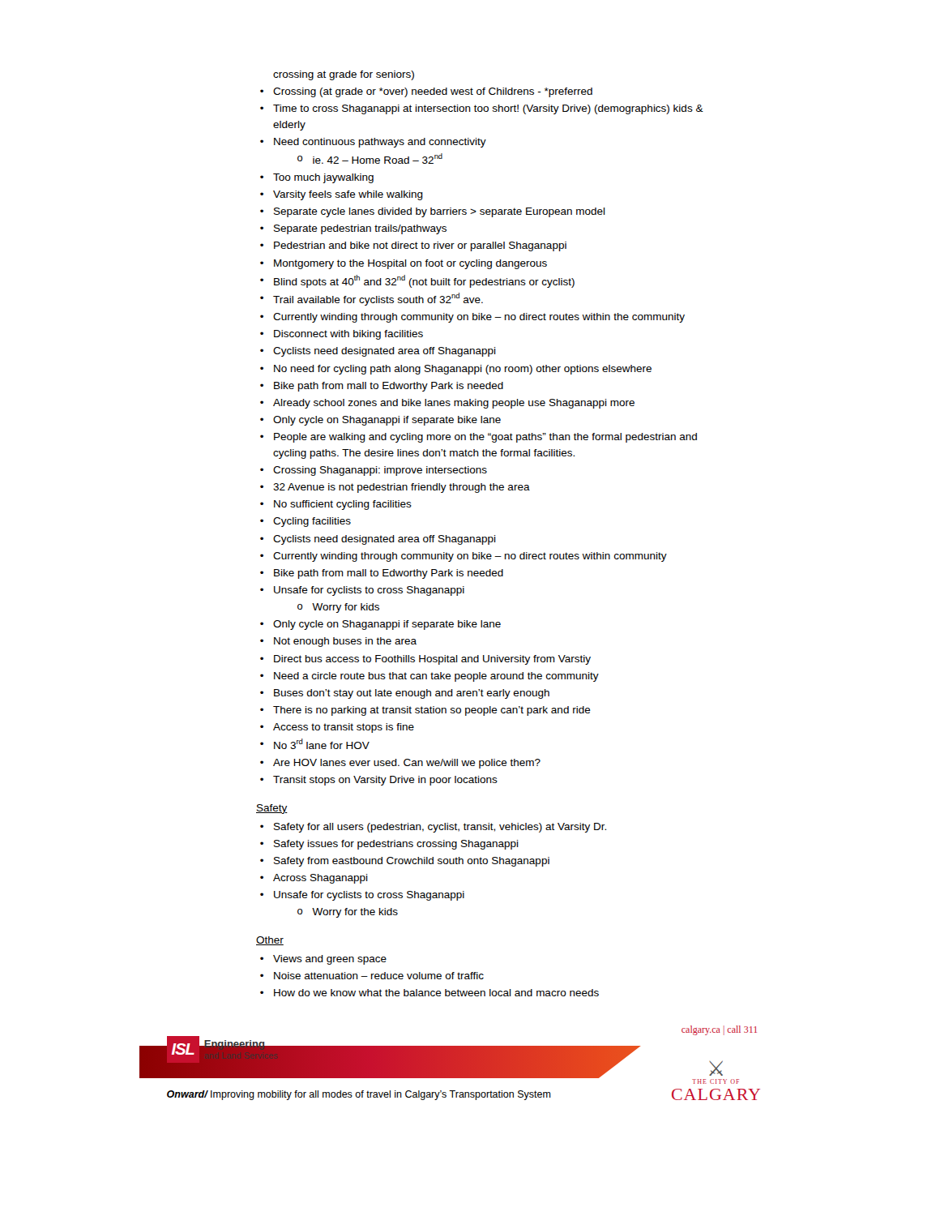crossing at grade for seniors)
Crossing (at grade or *over) needed west of Childrens - *preferred
Time to cross Shaganappi at intersection too short! (Varsity Drive) (demographics) kids & elderly
Need continuous pathways and connectivity
ie. 42 – Home Road – 32nd
Too much jaywalking
Varsity feels safe while walking
Separate cycle lanes divided by barriers > separate European model
Separate pedestrian trails/pathways
Pedestrian and bike not direct to river or parallel Shaganappi
Montgomery to the Hospital on foot or cycling dangerous
Blind spots at 40th and 32nd (not built for pedestrians or cyclist)
Trail available for cyclists south of 32nd ave.
Currently winding through community on bike – no direct routes within the community
Disconnect with biking facilities
Cyclists need designated area off Shaganappi
No need for cycling path along Shaganappi (no room) other options elsewhere
Bike path from mall to Edworthy Park is needed
Already school zones and bike lanes making people use Shaganappi more
Only cycle on Shaganappi if separate bike lane
People are walking and cycling more on the “goat paths” than the formal pedestrian and cycling paths. The desire lines don’t match the formal facilities.
Crossing Shaganappi: improve intersections
32 Avenue is not pedestrian friendly through the area
No sufficient cycling facilities
Cycling facilities
Cyclists need designated area off Shaganappi
Currently winding through community on bike – no direct routes within community
Bike path from mall to Edworthy Park is needed
Unsafe for cyclists to cross Shaganappi
Worry for kids
Only cycle on Shaganappi if separate bike lane
Not enough buses in the area
Direct bus access to Foothills Hospital and University from Varstiy
Need a circle route bus that can take people around the community
Buses don’t stay out late enough and aren’t early enough
There is no parking at transit station so people can’t park and ride
Access to transit stops is fine
No 3rd lane for HOV
Are HOV lanes ever used. Can we/will we police them?
Transit stops on Varsity Drive in poor locations
Safety
Safety for all users (pedestrian, cyclist, transit, vehicles) at Varsity Dr.
Safety issues for pedestrians crossing Shaganappi
Safety from eastbound Crowchild south onto Shaganappi
Across Shaganappi
Unsafe for cyclists to cross Shaganappi
Worry for the kids
Other
Views and green space
Noise attenuation – reduce volume of traffic
How do we know what the balance between local and macro needs
calgary.ca | call 311
ISL
Engineeringand Land Services
Onward/ Improving mobility for all modes of travel in Calgary’s Transportation System
⚔
THE CITY OF
CALGARY